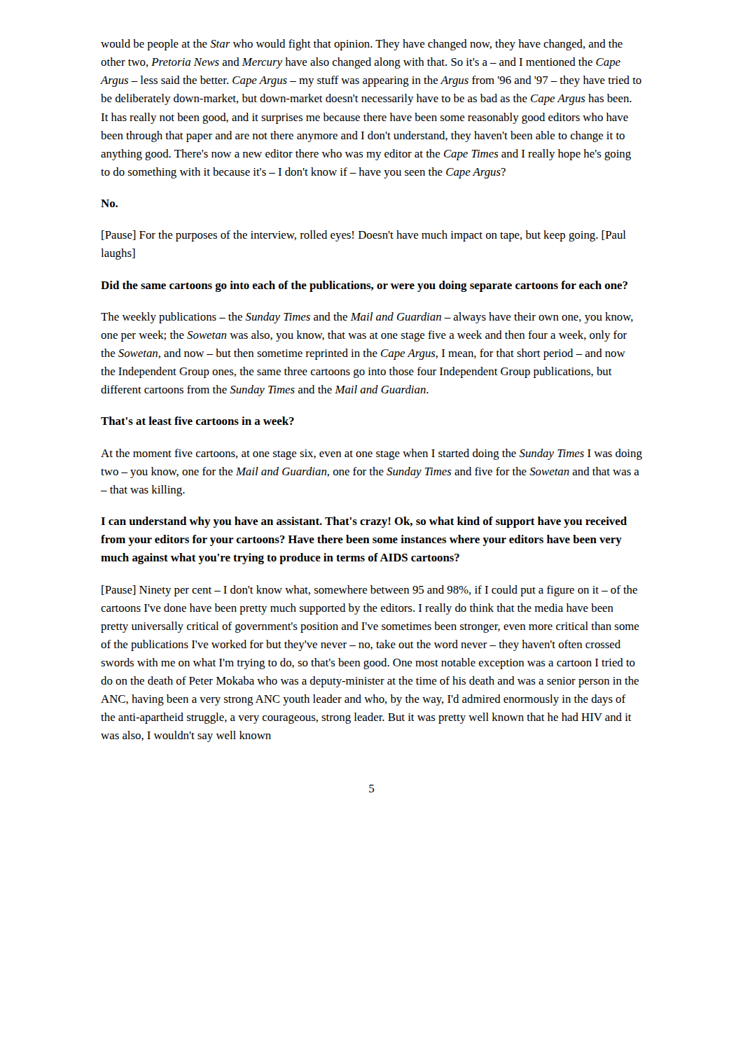would be people at the Star who would fight that opinion. They have changed now, they have changed, and the other two, Pretoria News and Mercury have also changed along with that. So it's a – and I mentioned the Cape Argus – less said the better. Cape Argus – my stuff was appearing in the Argus from '96 and '97 – they have tried to be deliberately down-market, but down-market doesn't necessarily have to be as bad as the Cape Argus has been. It has really not been good, and it surprises me because there have been some reasonably good editors who have been through that paper and are not there anymore and I don't understand, they haven't been able to change it to anything good. There's now a new editor there who was my editor at the Cape Times and I really hope he's going to do something with it because it's – I don't know if – have you seen the Cape Argus?
No.
[Pause] For the purposes of the interview, rolled eyes! Doesn't have much impact on tape, but keep going. [Paul laughs]
Did the same cartoons go into each of the publications, or were you doing separate cartoons for each one?
The weekly publications – the Sunday Times and the Mail and Guardian – always have their own one, you know, one per week; the Sowetan was also, you know, that was at one stage five a week and then four a week, only for the Sowetan, and now – but then sometime reprinted in the Cape Argus, I mean, for that short period – and now the Independent Group ones, the same three cartoons go into those four Independent Group publications, but different cartoons from the Sunday Times and the Mail and Guardian.
That's at least five cartoons in a week?
At the moment five cartoons, at one stage six, even at one stage when I started doing the Sunday Times I was doing two – you know, one for the Mail and Guardian, one for the Sunday Times and five for the Sowetan and that was a – that was killing.
I can understand why you have an assistant. That's crazy! Ok, so what kind of support have you received from your editors for your cartoons? Have there been some instances where your editors have been very much against what you're trying to produce in terms of AIDS cartoons?
[Pause] Ninety per cent – I don't know what, somewhere between 95 and 98%, if I could put a figure on it – of the cartoons I've done have been pretty much supported by the editors. I really do think that the media have been pretty universally critical of government's position and I've sometimes been stronger, even more critical than some of the publications I've worked for but they've never – no, take out the word never – they haven't often crossed swords with me on what I'm trying to do, so that's been good. One most notable exception was a cartoon I tried to do on the death of Peter Mokaba who was a deputy-minister at the time of his death and was a senior person in the ANC, having been a very strong ANC youth leader and who, by the way, I'd admired enormously in the days of the anti-apartheid struggle, a very courageous, strong leader. But it was pretty well known that he had HIV and it was also, I wouldn't say well known
5